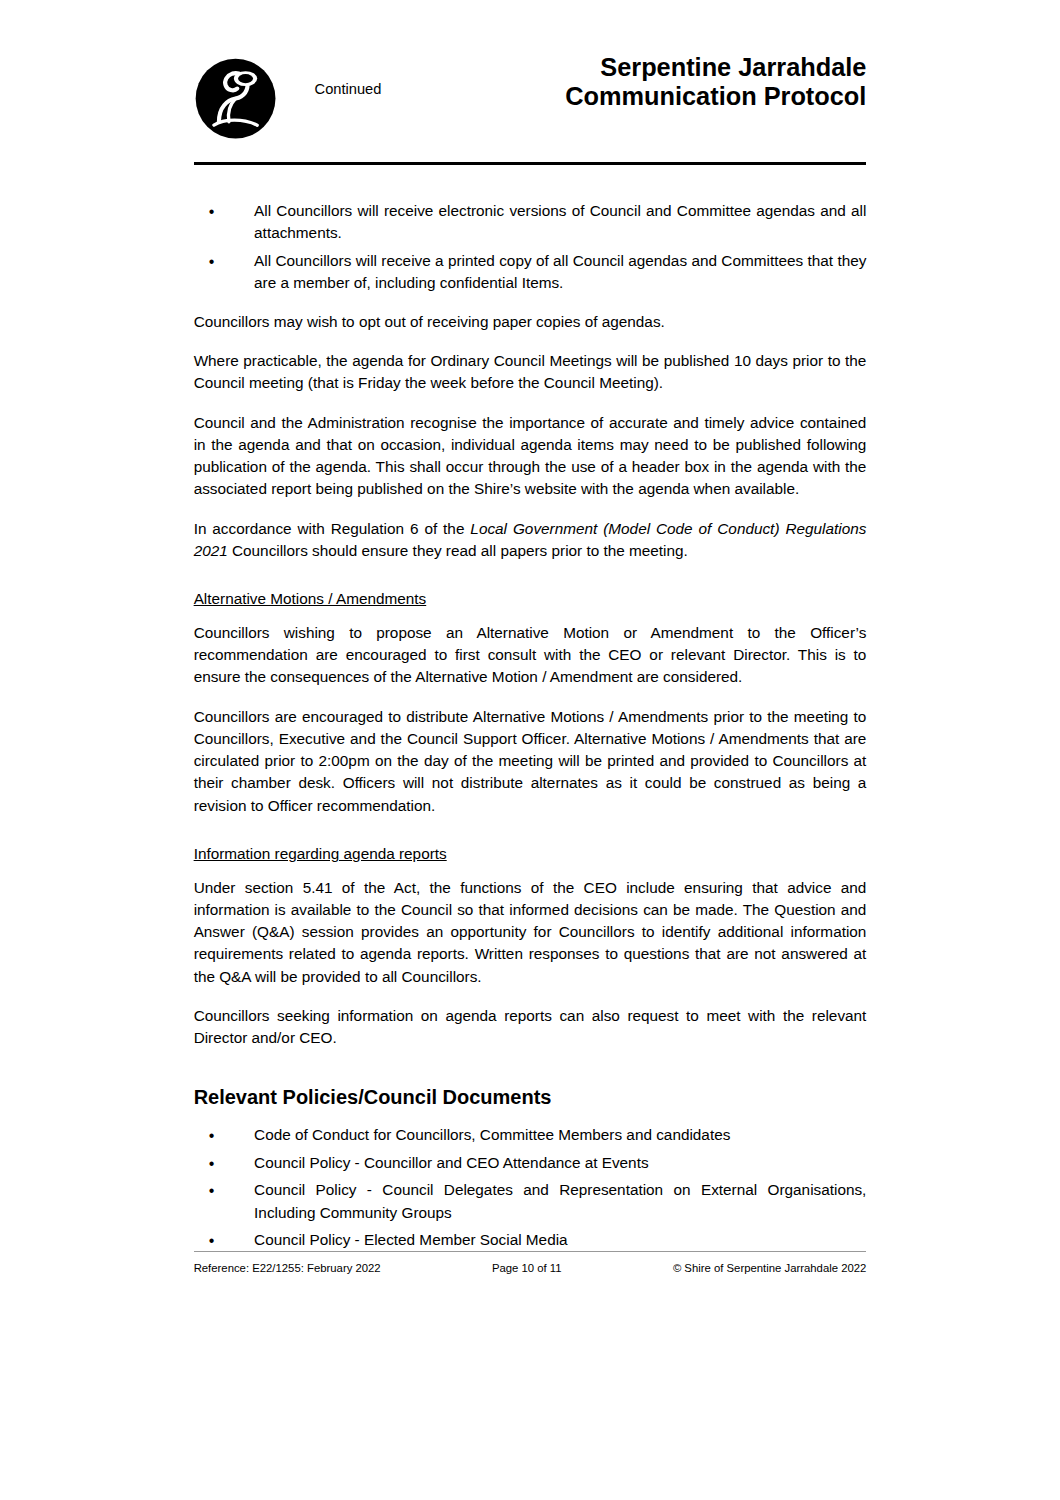Continued
Serpentine Jarrahdale Communication Protocol
All Councillors will receive electronic versions of Council and Committee agendas and all attachments.
All Councillors will receive a printed copy of all Council agendas and Committees that they are a member of, including confidential Items.
Councillors may wish to opt out of receiving paper copies of agendas.
Where practicable, the agenda for Ordinary Council Meetings will be published 10 days prior to the Council meeting (that is Friday the week before the Council Meeting).
Council and the Administration recognise the importance of accurate and timely advice contained in the agenda and that on occasion, individual agenda items may need to be published following publication of the agenda. This shall occur through the use of a header box in the agenda with the associated report being published on the Shire’s website with the agenda when available.
In accordance with Regulation 6 of the Local Government (Model Code of Conduct) Regulations 2021 Councillors should ensure they read all papers prior to the meeting.
Alternative Motions / Amendments
Councillors wishing to propose an Alternative Motion or Amendment to the Officer’s recommendation are encouraged to first consult with the CEO or relevant Director. This is to ensure the consequences of the Alternative Motion / Amendment are considered.
Councillors are encouraged to distribute Alternative Motions / Amendments prior to the meeting to Councillors, Executive and the Council Support Officer. Alternative Motions / Amendments that are circulated prior to 2:00pm on the day of the meeting will be printed and provided to Councillors at their chamber desk. Officers will not distribute alternates as it could be construed as being a revision to Officer recommendation.
Information regarding agenda reports
Under section 5.41 of the Act, the functions of the CEO include ensuring that advice and information is available to the Council so that informed decisions can be made. The Question and Answer (Q&A) session provides an opportunity for Councillors to identify additional information requirements related to agenda reports. Written responses to questions that are not answered at the Q&A will be provided to all Councillors.
Councillors seeking information on agenda reports can also request to meet with the relevant Director and/or CEO.
Relevant Policies/Council Documents
Code of Conduct for Councillors, Committee Members and candidates
Council Policy - Councillor and CEO Attendance at Events
Council Policy - Council Delegates and Representation on External Organisations, Including Community Groups
Council Policy - Elected Member Social Media
Reference: E22/1255: February 2022
Page 10 of 11
© Shire of Serpentine Jarrahdale 2022